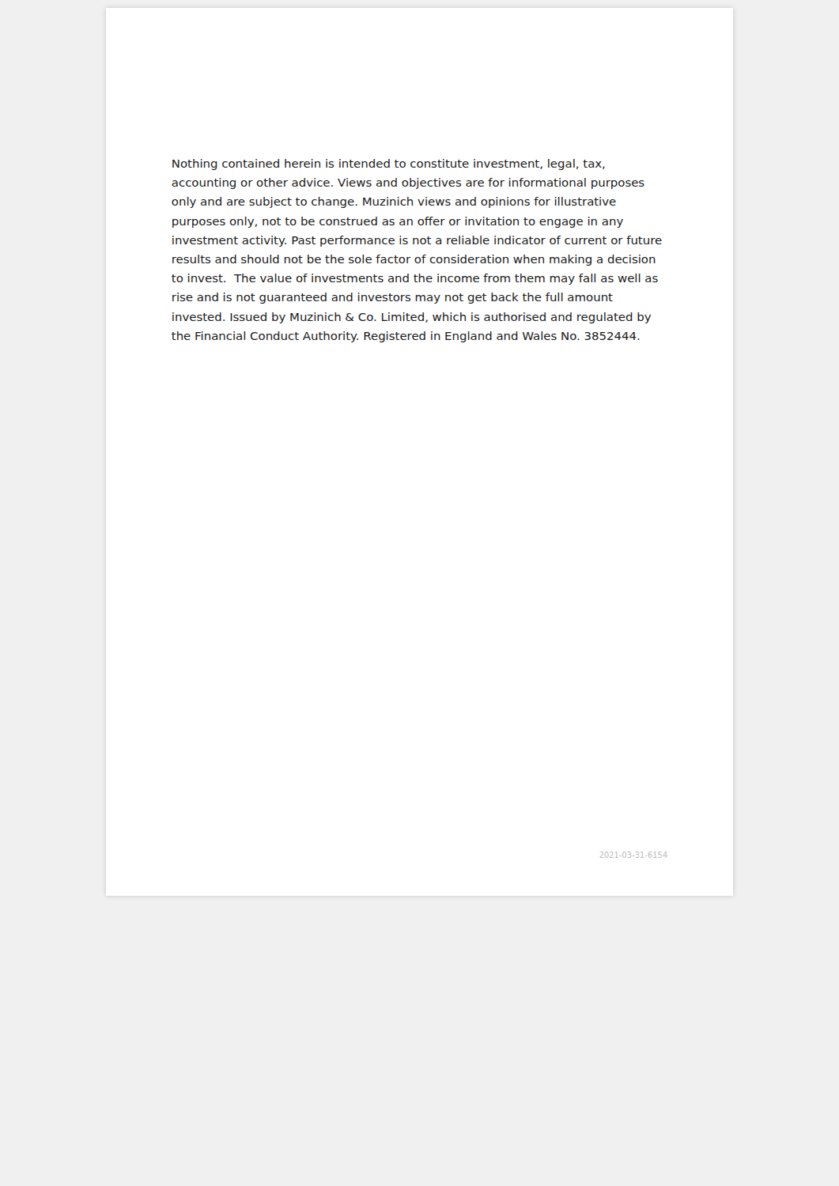Nothing contained herein is intended to constitute investment, legal, tax, accounting or other advice. Views and objectives are for informational purposes only and are subject to change. Muzinich views and opinions for illustrative purposes only, not to be construed as an offer or invitation to engage in any investment activity. Past performance is not a reliable indicator of current or future results and should not be the sole factor of consideration when making a decision to invest. The value of investments and the income from them may fall as well as rise and is not guaranteed and investors may not get back the full amount invested. Issued by Muzinich & Co. Limited, which is authorised and regulated by the Financial Conduct Authority. Registered in England and Wales No. 3852444.
2021-03-31-6154